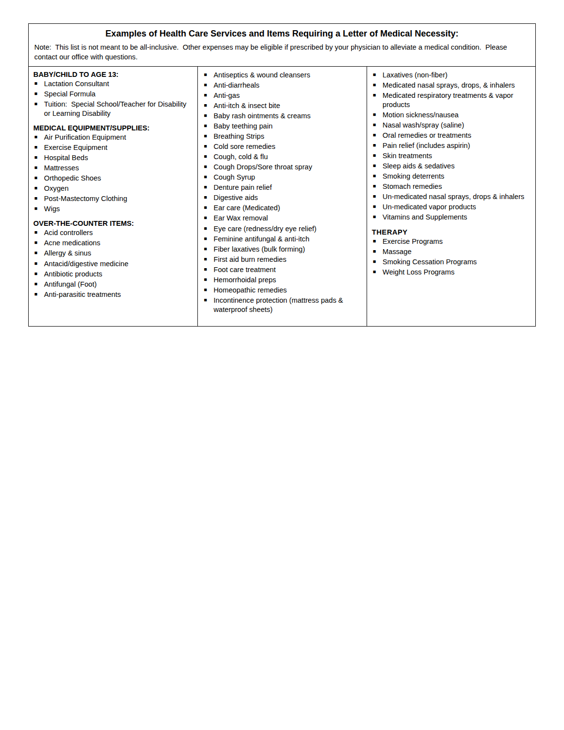Examples of Health Care Services and Items Requiring a Letter of Medical Necessity:
Note: This list is not meant to be all-inclusive. Other expenses may be eligible if prescribed by your physician to alleviate a medical condition. Please contact our office with questions.
BABY/CHILD TO AGE 13:
Lactation Consultant
Special Formula
Tuition: Special School/Teacher for Disability or Learning Disability
MEDICAL EQUIPMENT/SUPPLIES:
Air Purification Equipment
Exercise Equipment
Hospital Beds
Mattresses
Orthopedic Shoes
Oxygen
Post-Mastectomy Clothing
Wigs
OVER-THE-COUNTER ITEMS:
Acid controllers
Acne medications
Allergy & sinus
Antacid/digestive medicine
Antibiotic products
Antifungal (Foot)
Anti-parasitic treatments
Antiseptics & wound cleansers
Anti-diarrheals
Anti-gas
Anti-itch & insect bite
Baby rash ointments & creams
Baby teething pain
Breathing Strips
Cold sore remedies
Cough, cold & flu
Cough Drops/Sore throat spray
Cough Syrup
Denture pain relief
Digestive aids
Ear care (Medicated)
Ear Wax removal
Eye care (redness/dry eye relief)
Feminine antifungal & anti-itch
Fiber laxatives (bulk forming)
First aid burn remedies
Foot care treatment
Hemorrhoidal preps
Homeopathic remedies
Incontinence protection (mattress pads & waterproof sheets)
Laxatives (non-fiber)
Medicated nasal sprays, drops, & inhalers
Medicated respiratory treatments & vapor products
Motion sickness/nausea
Nasal wash/spray (saline)
Oral remedies or treatments
Pain relief (includes aspirin)
Skin treatments
Sleep aids & sedatives
Smoking deterrents
Stomach remedies
Un-medicated nasal sprays, drops & inhalers
Un-medicated vapor products
Vitamins and Supplements
THERAPY
Exercise Programs
Massage
Smoking Cessation Programs
Weight Loss Programs